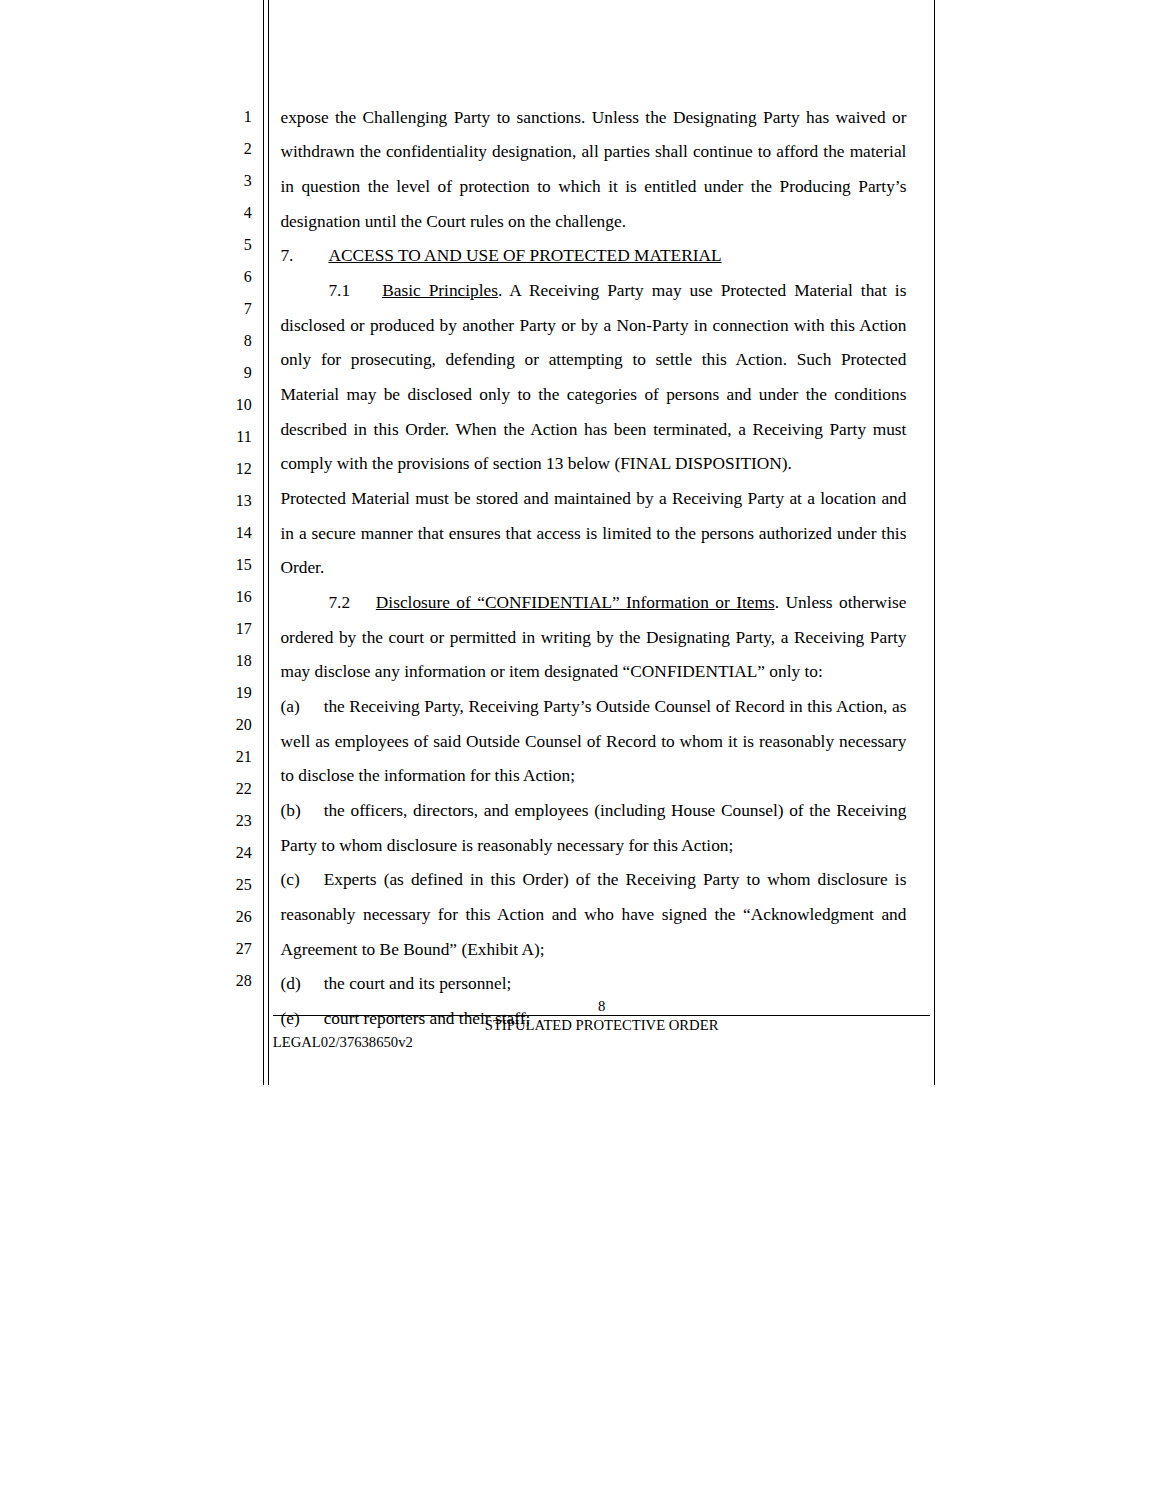1
2
3
4
5
6
7
8
9
10
11
12
13
14
15
16
17
18
19
20
21
22
23
24
25
26
27
28
expose the Challenging Party to sanctions. Unless the Designating Party has waived or withdrawn the confidentiality designation, all parties shall continue to afford the material in question the level of protection to which it is entitled under the Producing Party’s designation until the Court rules on the challenge.
7. ACCESS TO AND USE OF PROTECTED MATERIAL
7.1 Basic Principles. A Receiving Party may use Protected Material that is disclosed or produced by another Party or by a Non-Party in connection with this Action only for prosecuting, defending or attempting to settle this Action. Such Protected Material may be disclosed only to the categories of persons and under the conditions described in this Order. When the Action has been terminated, a Receiving Party must comply with the provisions of section 13 below (FINAL DISPOSITION).
Protected Material must be stored and maintained by a Receiving Party at a location and in a secure manner that ensures that access is limited to the persons authorized under this Order.
7.2 Disclosure of “CONFIDENTIAL” Information or Items. Unless otherwise ordered by the court or permitted in writing by the Designating Party, a Receiving Party may disclose any information or item designated “CONFIDENTIAL” only to:
(a) the Receiving Party, Receiving Party’s Outside Counsel of Record in this Action, as well as employees of said Outside Counsel of Record to whom it is reasonably necessary to disclose the information for this Action;
(b) the officers, directors, and employees (including House Counsel) of the Receiving Party to whom disclosure is reasonably necessary for this Action;
(c) Experts (as defined in this Order) of the Receiving Party to whom disclosure is reasonably necessary for this Action and who have signed the “Acknowledgment and Agreement to Be Bound” (Exhibit A);
(d) the court and its personnel;
(e) court reporters and their staff;
8
STIPULATED PROTECTIVE ORDER
LEGAL02/37638650v2